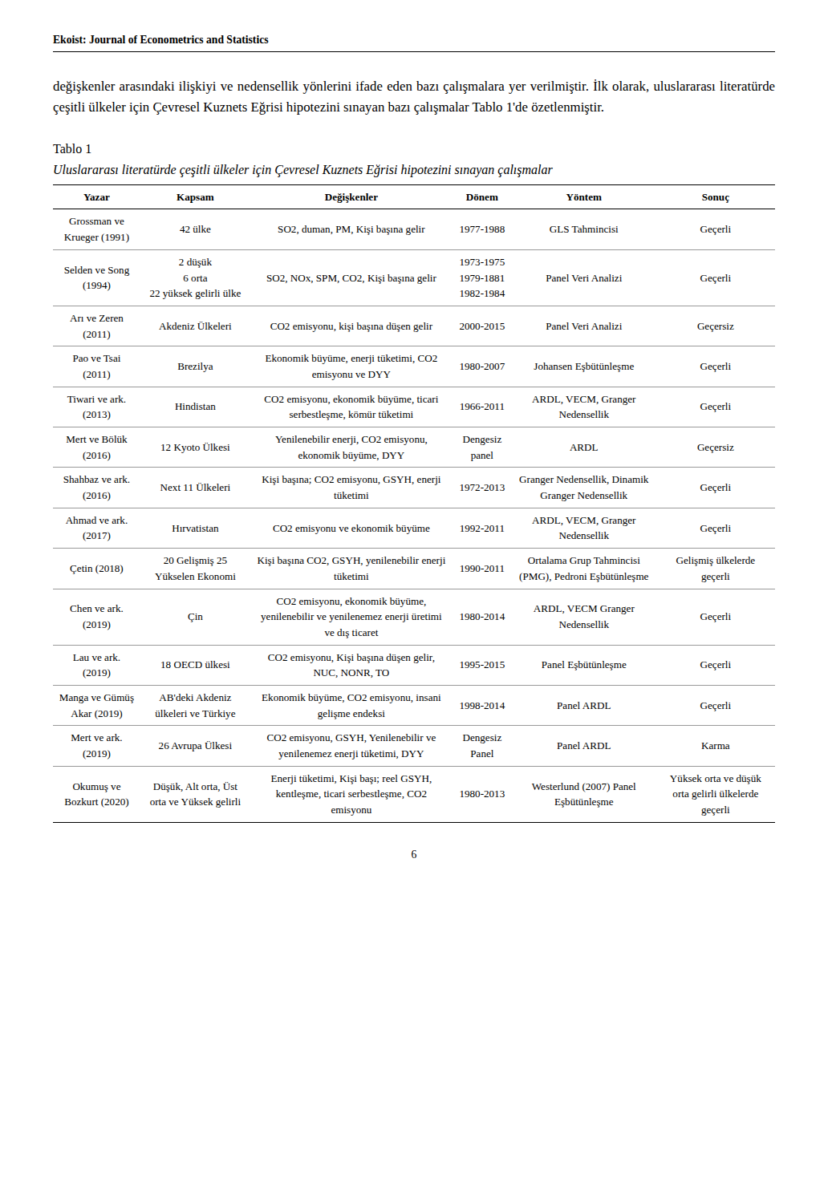Ekoist: Journal of Econometrics and Statistics
değişkenler arasındaki ilişkiyi ve nedensellik yönlerini ifade eden bazı çalışmalara yer verilmiştir. İlk olarak, uluslararası literatürde çeşitli ülkeler için Çevresel Kuznets Eğrisi hipotezini sınayan bazı çalışmalar Tablo 1'de özetlenmiştir.
Tablo 1
Uluslararası literatürde çeşitli ülkeler için Çevresel Kuznets Eğrisi hipotezini sınayan çalışmalar
| Yazar | Kapsam | Değişkenler | Dönem | Yöntem | Sonuç |
| --- | --- | --- | --- | --- | --- |
| Grossman ve Krueger (1991) | 42 ülke | SO2, duman, PM, Kişi başına gelir | 1977-1988 | GLS Tahmincisi | Geçerli |
| Selden ve Song (1994) | 2 düşük 6 orta 22 yüksek gelirli ülke | SO2, NOx, SPM, CO2, Kişi başına gelir | 1973-1975 1979-1881 1982-1984 | Panel Veri Analizi | Geçerli |
| Arı ve Zeren (2011) | Akdeniz Ülkeleri | CO2 emisyonu, kişi başına düşen gelir | 2000-2015 | Panel Veri Analizi | Geçersiz |
| Pao ve Tsai (2011) | Brezilya | Ekonomik büyüme, enerji tüketimi, CO2 emisyonu ve DYY | 1980-2007 | Johansen Eşbütünleşme | Geçerli |
| Tiwari ve ark. (2013) | Hindistan | CO2 emisyonu, ekonomik büyüme, ticari serbestleşme, kömür tüketimi | 1966-2011 | ARDL, VECM, Granger Nedensellik | Geçerli |
| Mert ve Bölük (2016) | 12 Kyoto Ülkesi | Yenilenebilir enerji, CO2 emisyonu, ekonomik büyüme, DYY | Dengesiz panel | ARDL | Geçersiz |
| Shahbaz ve ark. (2016) | Next 11 Ülkeleri | Kişi başına; CO2 emisyonu, GSYH, enerji tüketimi | 1972-2013 | Granger Nedensellik, Dinamik Granger Nedensellik | Geçerli |
| Ahmad ve ark. (2017) | Hırvatistan | CO2 emisyonu ve ekonomik büyüme | 1992-2011 | ARDL, VECM, Granger Nedensellik | Geçerli |
| Çetin (2018) | 20 Gelişmiş 25 Yükselen Ekonomi | Kişi başına CO2, GSYH, yenilenebilir enerji tüketimi | 1990-2011 | Ortalama Grup Tahmincisi (PMG), Pedroni Eşbütünleşme | Gelişmiş ülkelerde geçerli |
| Chen ve ark. (2019) | Çin | CO2 emisyonu, ekonomik büyüme, yenilenebilir ve yenilenemez enerji üretimi ve dış ticaret | 1980-2014 | ARDL, VECM Granger Nedensellik | Geçerli |
| Lau ve ark. (2019) | 18 OECD ülkesi | CO2 emisyonu, Kişi başına düşen gelir, NUC, NONR, TO | 1995-2015 | Panel Eşbütünleşme | Geçerli |
| Manga ve Gümüş Akar (2019) | AB'deki Akdeniz ülkeleri ve Türkiye | Ekonomik büyüme, CO2 emisyonu, insani gelişme endeksi | 1998-2014 | Panel ARDL | Geçerli |
| Mert ve ark. (2019) | 26 Avrupa Ülkesi | CO2 emisyonu, GSYH, Yenilenebilir ve yenilenemez enerji tüketimi, DYY | Dengesiz Panel | Panel ARDL | Karma |
| Okumuş ve Bozkurt (2020) | Düşük, Alt orta, Üst orta ve Yüksek gelirli | Enerji tüketimi, Kişi başı; reel GSYH, kentleşme, ticari serbestleşme, CO2 emisyonu | 1980-2013 | Westerlund (2007) Panel Eşbütünleşme | Yüksek orta ve düşük orta gelirli ülkelerde geçerli |
6